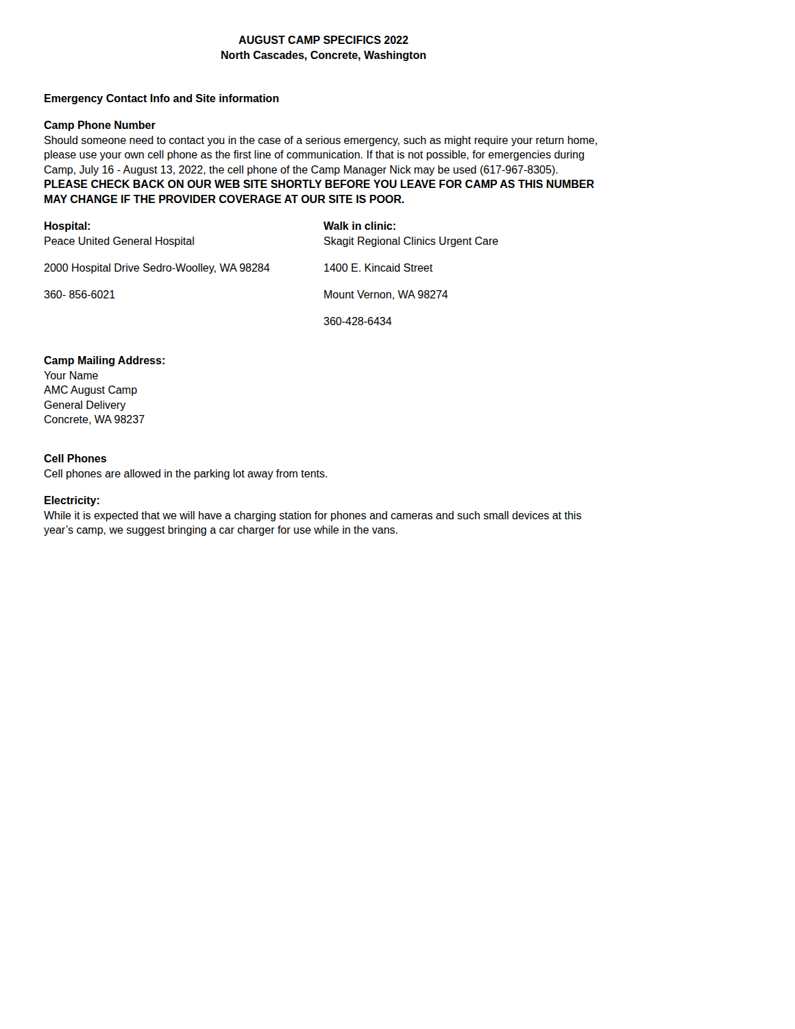AUGUST CAMP SPECIFICS 2022
North Cascades, Concrete, Washington
Emergency Contact Info and Site information
Camp Phone Number
Should someone need to contact you in the case of a serious emergency, such as might require your return home, please use your own cell phone as the first line of communication. If that is not possible, for emergencies during Camp, July 16 - August 13, 2022, the cell phone of the Camp Manager Nick may be used (617-967-8305). PLEASE CHECK BACK ON OUR WEB SITE SHORTLY BEFORE YOU LEAVE FOR CAMP AS THIS NUMBER MAY CHANGE IF THE PROVIDER COVERAGE AT OUR SITE IS POOR.
| Hospital: Peace United General Hospital 2000 Hospital Drive Sedro-Woolley, WA 98284 360- 856-6021 | Walk in clinic: Skagit Regional Clinics Urgent Care 1400 E. Kincaid Street Mount Vernon, WA 98274 360-428-6434 |
Camp Mailing Address:
Your Name
AMC August Camp
General Delivery
Concrete, WA 98237
Cell Phones
Cell phones are allowed in the parking lot away from tents.
Electricity:
While it is expected that we will have a charging station for phones and cameras and such small devices at this year’s camp, we suggest bringing a car charger for use while in the vans.